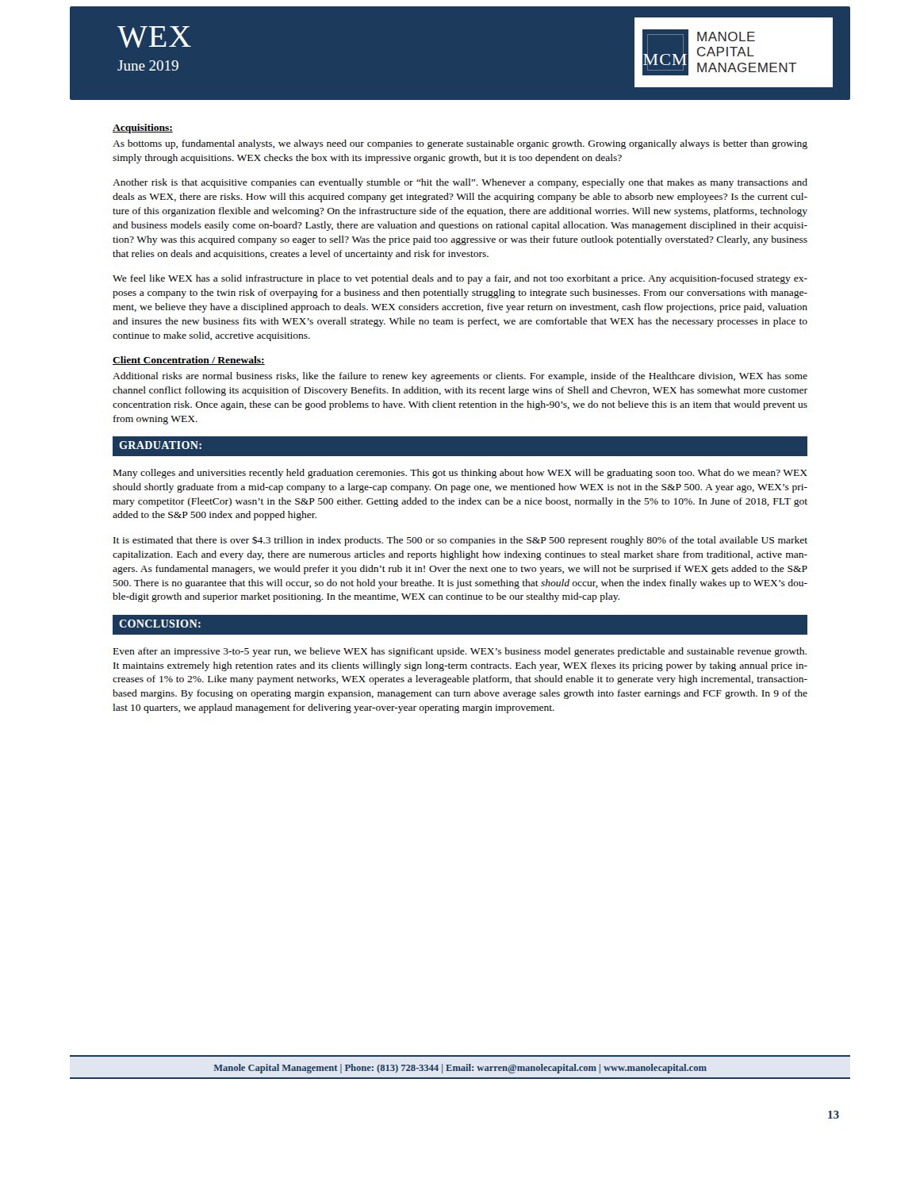WEX
June 2019
MCM
Manole
Capital
Management
Acquisitions:
As bottoms up, fundamental analysts, we always need our companies to generate sustainable organic growth. Growing organically always is better than growing simply through acquisitions. WEX checks the box with its impressive organic growth, but it is too dependent on deals?
Another risk is that acquisitive companies can eventually stumble or “hit the wall”. Whenever a company, especially one that makes as many transactions and deals as WEX, there are risks. How will this acquired company get integrated? Will the acquiring company be able to absorb new employees? Is the current culture of this organization flexible and welcoming? On the infrastructure side of the equation, there are additional worries. Will new systems, platforms, technology and business models easily come on-board? Lastly, there are valuation and questions on rational capital allocation. Was management disciplined in their acquisition? Why was this acquired company so eager to sell? Was the price paid too aggressive or was their future outlook potentially overstated? Clearly, any business that relies on deals and acquisitions, creates a level of uncertainty and risk for investors.
We feel like WEX has a solid infrastructure in place to vet potential deals and to pay a fair, and not too exorbitant a price. Any acquisition-focused strategy exposes a company to the twin risk of overpaying for a business and then potentially struggling to integrate such businesses. From our conversations with management, we believe they have a disciplined approach to deals. WEX considers accretion, five year return on investment, cash flow projections, price paid, valuation and insures the new business fits with WEX’s overall strategy. While no team is perfect, we are comfortable that WEX has the necessary processes in place to continue to make solid, accretive acquisitions.
Client Concentration / Renewals:
Additional risks are normal business risks, like the failure to renew key agreements or clients. For example, inside of the Healthcare division, WEX has some channel conflict following its acquisition of Discovery Benefits. In addition, with its recent large wins of Shell and Chevron, WEX has somewhat more customer concentration risk. Once again, these can be good problems to have. With client retention in the high-90’s, we do not believe this is an item that would prevent us from owning WEX.
GRADUATION:
Many colleges and universities recently held graduation ceremonies. This got us thinking about how WEX will be graduating soon too. What do we mean? WEX should shortly graduate from a mid-cap company to a large-cap company. On page one, we mentioned how WEX is not in the S&P 500. A year ago, WEX’s primary competitor (FleetCor) wasn’t in the S&P 500 either. Getting added to the index can be a nice boost, normally in the 5% to 10%. In June of 2018, FLT got added to the S&P 500 index and popped higher.
It is estimated that there is over $4.3 trillion in index products. The 500 or so companies in the S&P 500 represent roughly 80% of the total available US market capitalization. Each and every day, there are numerous articles and reports highlight how indexing continues to steal market share from traditional, active managers. As fundamental managers, we would prefer it you didn’t rub it in! Over the next one to two years, we will not be surprised if WEX gets added to the S&P 500. There is no guarantee that this will occur, so do not hold your breathe. It is just something that should occur, when the index finally wakes up to WEX’s double-digit growth and superior market positioning. In the meantime, WEX can continue to be our stealthy mid-cap play.
CONCLUSION:
Even after an impressive 3-to-5 year run, we believe WEX has significant upside. WEX’s business model generates predictable and sustainable revenue growth. It maintains extremely high retention rates and its clients willingly sign long-term contracts. Each year, WEX flexes its pricing power by taking annual price increases of 1% to 2%. Like many payment networks, WEX operates a leverageable platform, that should enable it to generate very high incremental, transaction-based margins. By focusing on operating margin expansion, management can turn above average sales growth into faster earnings and FCF growth. In 9 of the last 10 quarters, we applaud management for delivering year-over-year operating margin improvement.
Manole Capital Management | Phone: (813) 728-3344 | Email: warren@manolecapital.com | www.manolecapital.com
13